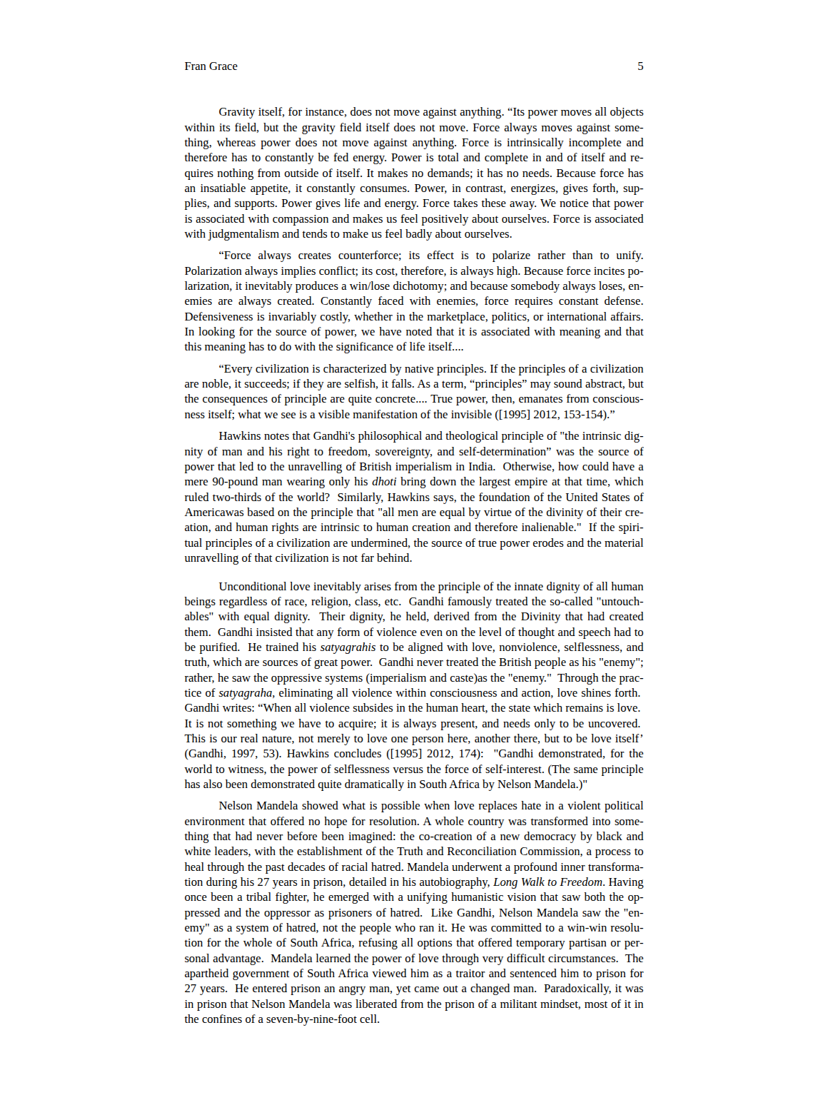Fran Grace 5
Gravity itself, for instance, does not move against anything. “Its power moves all objects within its field, but the gravity field itself does not move. Force always moves against something, whereas power does not move against anything. Force is intrinsically incomplete and therefore has to constantly be fed energy. Power is total and complete in and of itself and requires nothing from outside of itself. It makes no demands; it has no needs. Because force has an insatiable appetite, it constantly consumes. Power, in contrast, energizes, gives forth, supplies, and supports. Power gives life and energy. Force takes these away. We notice that power is associated with compassion and makes us feel positively about ourselves. Force is associated with judgmentalism and tends to make us feel badly about ourselves.
“Force always creates counterforce; its effect is to polarize rather than to unify. Polarization always implies conflict; its cost, therefore, is always high. Because force incites polarization, it inevitably produces a win/lose dichotomy; and because somebody always loses, enemies are always created. Constantly faced with enemies, force requires constant defense. Defensiveness is invariably costly, whether in the marketplace, politics, or international affairs. In looking for the source of power, we have noted that it is associated with meaning and that this meaning has to do with the significance of life itself....
“Every civilization is characterized by native principles. If the principles of a civilization are noble, it succeeds; if they are selfish, it falls. As a term, “principles” may sound abstract, but the consequences of principle are quite concrete.... True power, then, emanates from consciousness itself; what we see is a visible manifestation of the invisible ([1995] 2012, 153-154).”
Hawkins notes that Gandhi's philosophical and theological principle of "the intrinsic dignity of man and his right to freedom, sovereignty, and self-determination” was the source of power that led to the unravelling of British imperialism in India. Otherwise, how could have a mere 90-pound man wearing only his dhoti bring down the largest empire at that time, which ruled two-thirds of the world? Similarly, Hawkins says, the foundation of the United States of Americawas based on the principle that "all men are equal by virtue of the divinity of their creation, and human rights are intrinsic to human creation and therefore inalienable." If the spiritual principles of a civilization are undermined, the source of true power erodes and the material unravelling of that civilization is not far behind.
Unconditional love inevitably arises from the principle of the innate dignity of all human beings regardless of race, religion, class, etc. Gandhi famously treated the so-called "untouchables" with equal dignity. Their dignity, he held, derived from the Divinity that had created them. Gandhi insisted that any form of violence even on the level of thought and speech had to be purified. He trained his satyagrahis to be aligned with love, nonviolence, selflessness, and truth, which are sources of great power. Gandhi never treated the British people as his "enemy"; rather, he saw the oppressive systems (imperialism and caste)as the "enemy." Through the practice of satyagraha, eliminating all violence within consciousness and action, love shines forth. Gandhi writes: “When all violence subsides in the human heart, the state which remains is love. It is not something we have to acquire; it is always present, and needs only to be uncovered. This is our real nature, not merely to love one person here, another there, but to be love itself’ (Gandhi, 1997, 53). Hawkins concludes ([1995] 2012, 174): "Gandhi demonstrated, for the world to witness, the power of selflessness versus the force of self-interest. (The same principle has also been demonstrated quite dramatically in South Africa by Nelson Mandela.)"
Nelson Mandela showed what is possible when love replaces hate in a violent political environment that offered no hope for resolution. A whole country was transformed into something that had never before been imagined: the co-creation of a new democracy by black and white leaders, with the establishment of the Truth and Reconciliation Commission, a process to heal through the past decades of racial hatred. Mandela underwent a profound inner transformation during his 27 years in prison, detailed in his autobiography, Long Walk to Freedom. Having once been a tribal fighter, he emerged with a unifying humanistic vision that saw both the oppressed and the oppressor as prisoners of hatred. Like Gandhi, Nelson Mandela saw the "enemy" as a system of hatred, not the people who ran it. He was committed to a win-win resolution for the whole of South Africa, refusing all options that offered temporary partisan or personal advantage. Mandela learned the power of love through very difficult circumstances. The apartheid government of South Africa viewed him as a traitor and sentenced him to prison for 27 years. He entered prison an angry man, yet came out a changed man. Paradoxically, it was in prison that Nelson Mandela was liberated from the prison of a militant mindset, most of it in the confines of a seven-by-nine-foot cell.